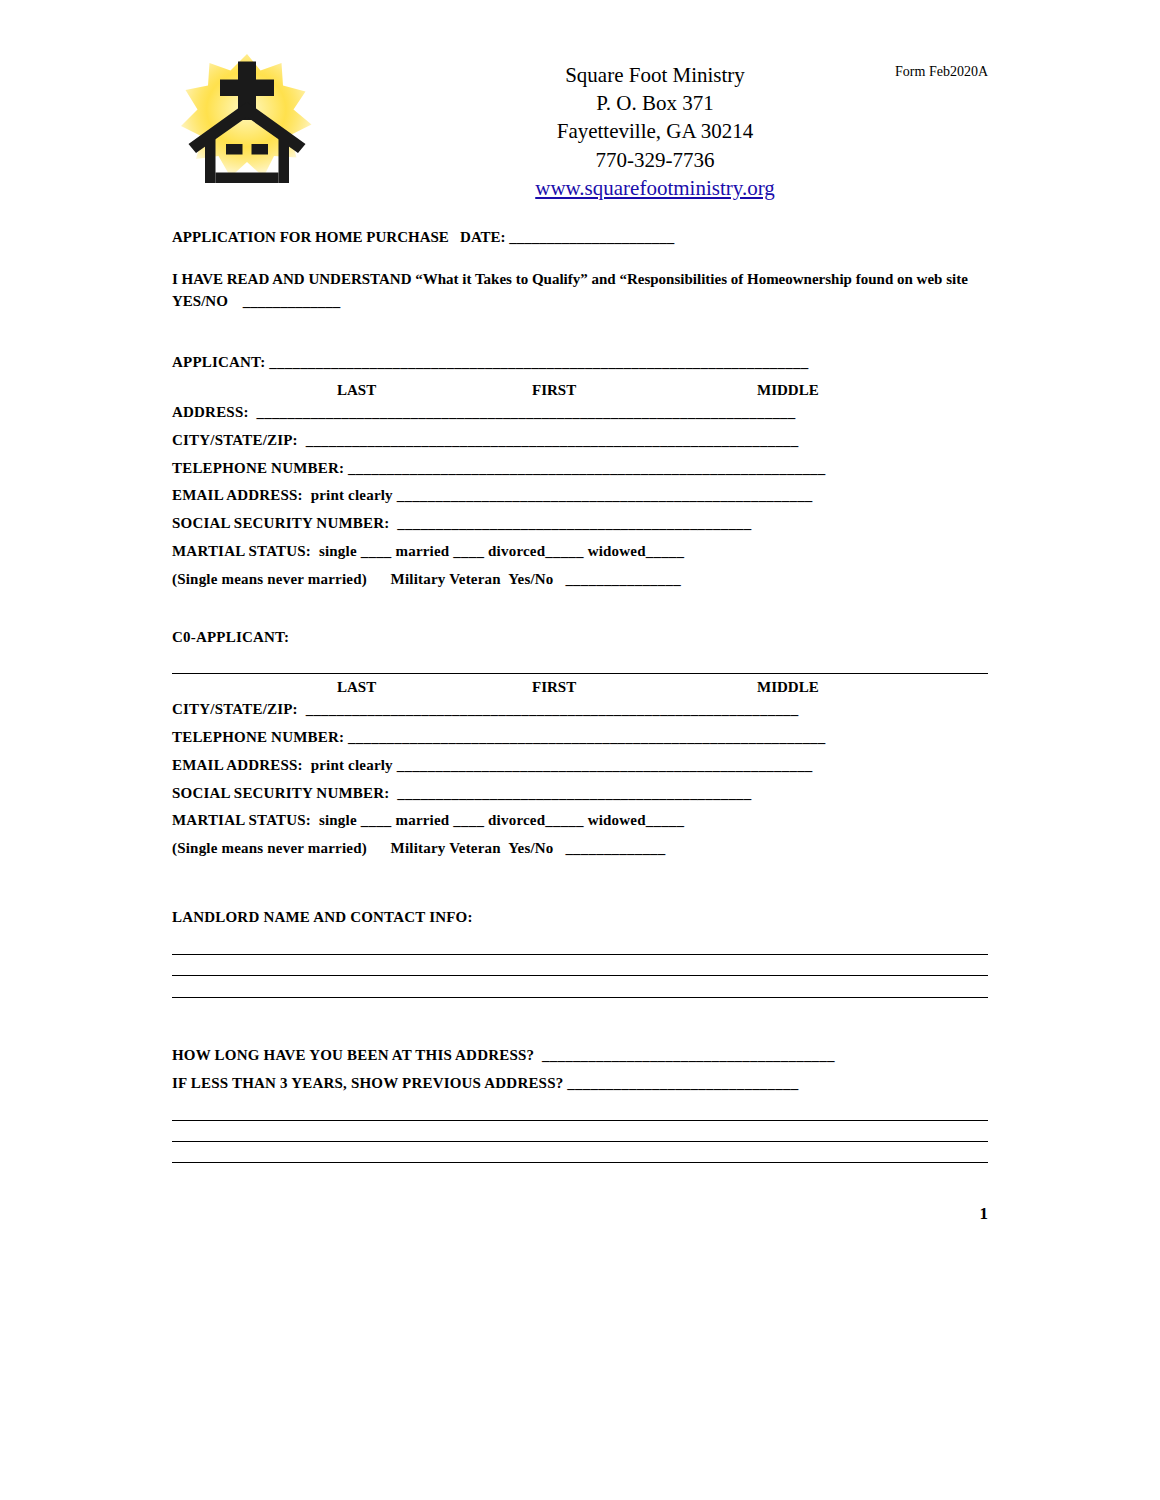Square Foot Ministry
P. O. Box 371
Fayetteville, GA 30214
770-329-7736
www.squarefootministry.org
Form Feb2020A
APPLICATION FOR HOME PURCHASE DATE: ______________________
I HAVE READ AND UNDERSTAND “What it Takes to Qualify” and “Responsibilities of Homeownership found on web site YES/NO _____________
APPLICANT: ______________________________________________________________________
LAST FIRST MIDDLE
ADDRESS: ______________________________________________________________________
CITY/STATE/ZIP: ________________________________________________________________
TELEPHONE NUMBER: ______________________________________________________________
EMAIL ADDRESS: print clearly ______________________________________________________
SOCIAL SECURITY NUMBER: ______________________________________________
MARTIAL STATUS: single ____ married ____ divorced_____ widowed_____
(Single means never married) Military Veteran Yes/No _______________
C0-APPLICANT:
LAST FIRST MIDDLE
CITY/STATE/ZIP: ________________________________________________________________
TELEPHONE NUMBER: ______________________________________________________________
EMAIL ADDRESS: print clearly ______________________________________________________
SOCIAL SECURITY NUMBER: ______________________________________________
MARTIAL STATUS: single ____ married ____ divorced_____ widowed_____
(Single means never married) Military Veteran Yes/No _____________
LANDLORD NAME AND CONTACT INFO:
HOW LONG HAVE YOU BEEN AT THIS ADDRESS? ______________________________________
IF LESS THAN 3 YEARS, SHOW PREVIOUS ADDRESS? ______________________________
1